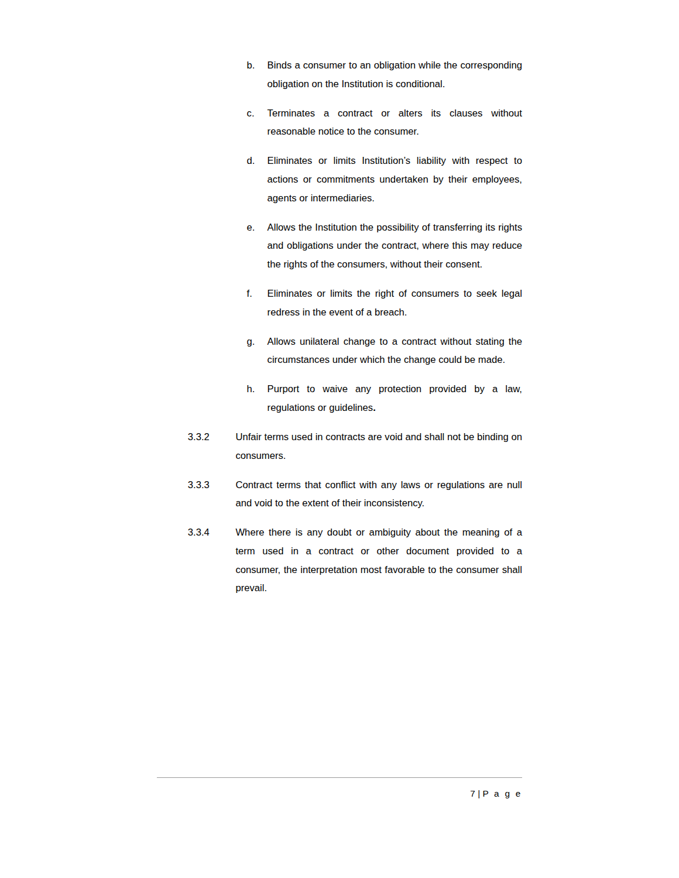b. Binds a consumer to an obligation while the corresponding obligation on the Institution is conditional.
c. Terminates a contract or alters its clauses without reasonable notice to the consumer.
d. Eliminates or limits Institution’s liability with respect to actions or commitments undertaken by their employees, agents or intermediaries.
e. Allows the Institution the possibility of transferring its rights and obligations under the contract, where this may reduce the rights of the consumers, without their consent.
f. Eliminates or limits the right of consumers to seek legal redress in the event of a breach.
g. Allows unilateral change to a contract without stating the circumstances under which the change could be made.
h. Purport to waive any protection provided by a law, regulations or guidelines.
3.3.2
Unfair terms used in contracts are void and shall not be binding on consumers.
3.3.3
Contract terms that conflict with any laws or regulations are null and void to the extent of their inconsistency.
3.3.4
Where there is any doubt or ambiguity about the meaning of a term used in a contract or other document provided to a consumer, the interpretation most favorable to the consumer shall prevail.
7 | P a g e